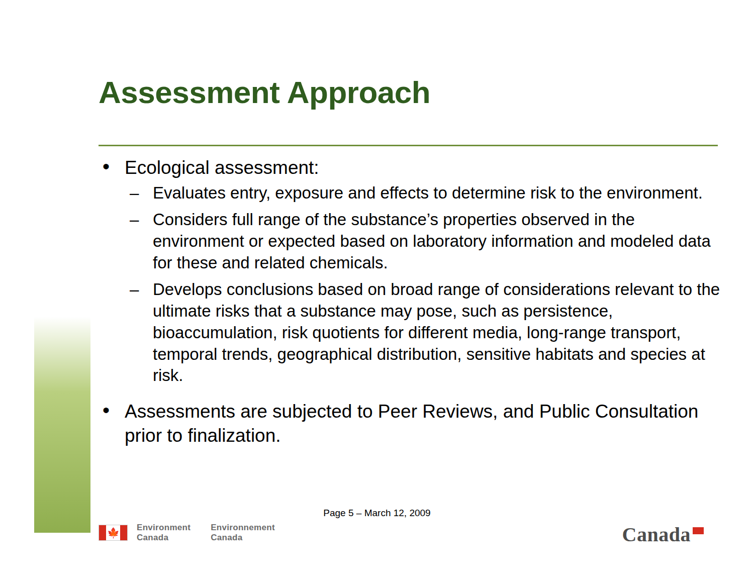Assessment Approach
Ecological assessment:
Evaluates entry, exposure and effects to determine risk to the environment.
Considers full range of the substance’s properties observed in the environment or expected based on laboratory information and modeled data for these and related chemicals.
Develops conclusions based on broad range of considerations relevant to the ultimate risks that a substance may pose, such as persistence, bioaccumulation, risk quotients for different media, long-range transport, temporal trends, geographical distribution, sensitive habitats and species at risk.
Assessments are subjected to Peer Reviews, and Public Consultation prior to finalization.
Page 5 – March 12, 2009
🍁
Environment
Canada
Environnement
Canada
Canada